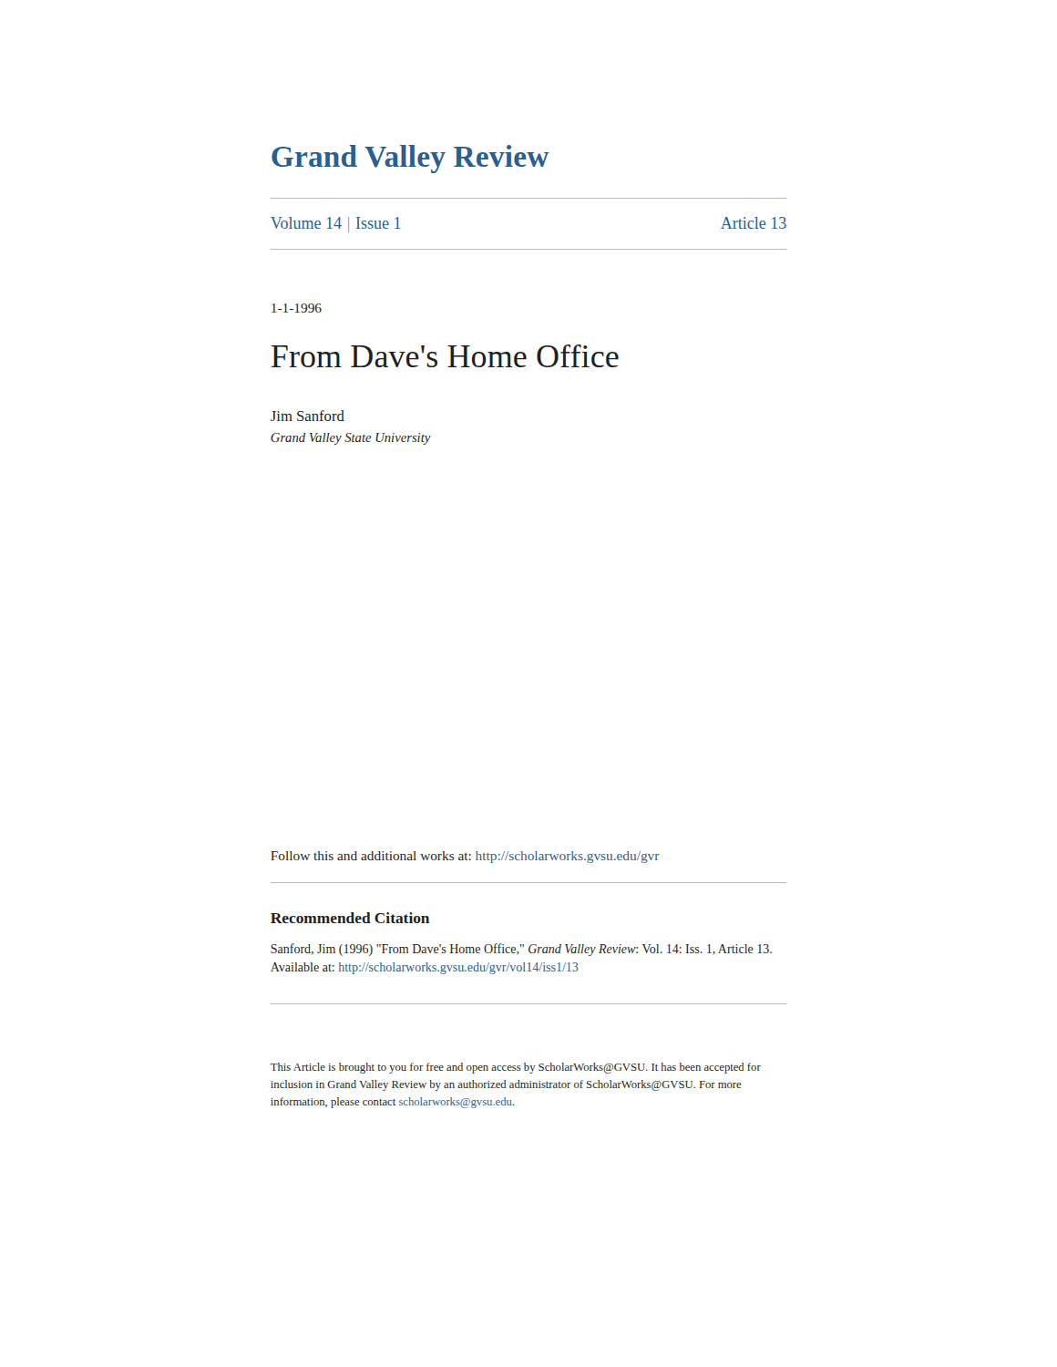Grand Valley Review
Volume 14|Issue 1
Article 13
1-1-1996
From Dave's Home Office
Jim Sanford
Grand Valley State University
Follow this and additional works at: http://scholarworks.gvsu.edu/gvr
Recommended Citation
Sanford, Jim (1996) "From Dave's Home Office," Grand Valley Review: Vol. 14: Iss. 1, Article 13.
Available at: http://scholarworks.gvsu.edu/gvr/vol14/iss1/13
This Article is brought to you for free and open access by ScholarWorks@GVSU. It has been accepted for inclusion in Grand Valley Review by an authorized administrator of ScholarWorks@GVSU. For more information, please contact scholarworks@gvsu.edu.